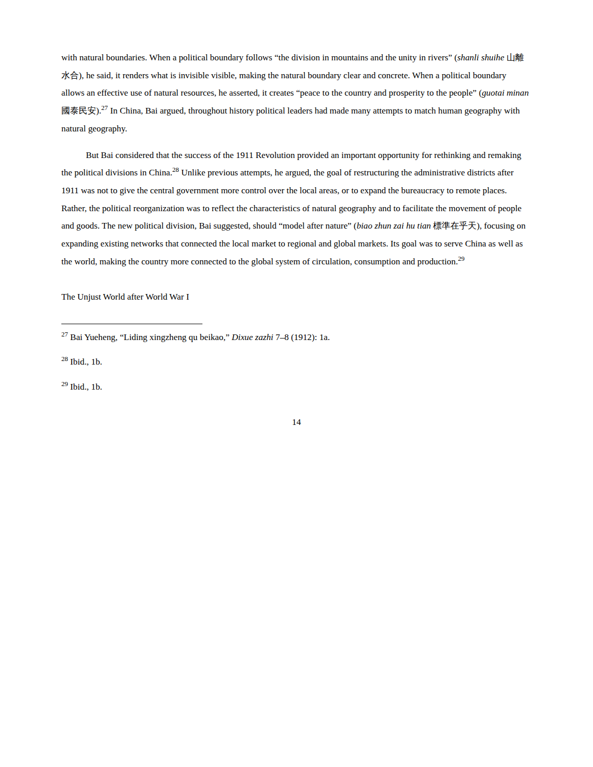with natural boundaries. When a political boundary follows “the division in mountains and the unity in rivers” (shanli shuihe 山離水合), he said, it renders what is invisible visible, making the natural boundary clear and concrete. When a political boundary allows an effective use of natural resources, he asserted, it creates “peace to the country and prosperity to the people” (guotai minan 國泰民安).27 In China, Bai argued, throughout history political leaders had made many attempts to match human geography with natural geography.
But Bai considered that the success of the 1911 Revolution provided an important opportunity for rethinking and remaking the political divisions in China.28 Unlike previous attempts, he argued, the goal of restructuring the administrative districts after 1911 was not to give the central government more control over the local areas, or to expand the bureaucracy to remote places. Rather, the political reorganization was to reflect the characteristics of natural geography and to facilitate the movement of people and goods. The new political division, Bai suggested, should “model after nature” (biao zhun zai hu tian 標準在乎天), focusing on expanding existing networks that connected the local market to regional and global markets. Its goal was to serve China as well as the world, making the country more connected to the global system of circulation, consumption and production.29
The Unjust World after World War I
27 Bai Yueheng, “Liding xingzheng qu beikao,” Dixue zazhi 7–8 (1912): 1a.
28 Ibid., 1b.
29 Ibid., 1b.
14